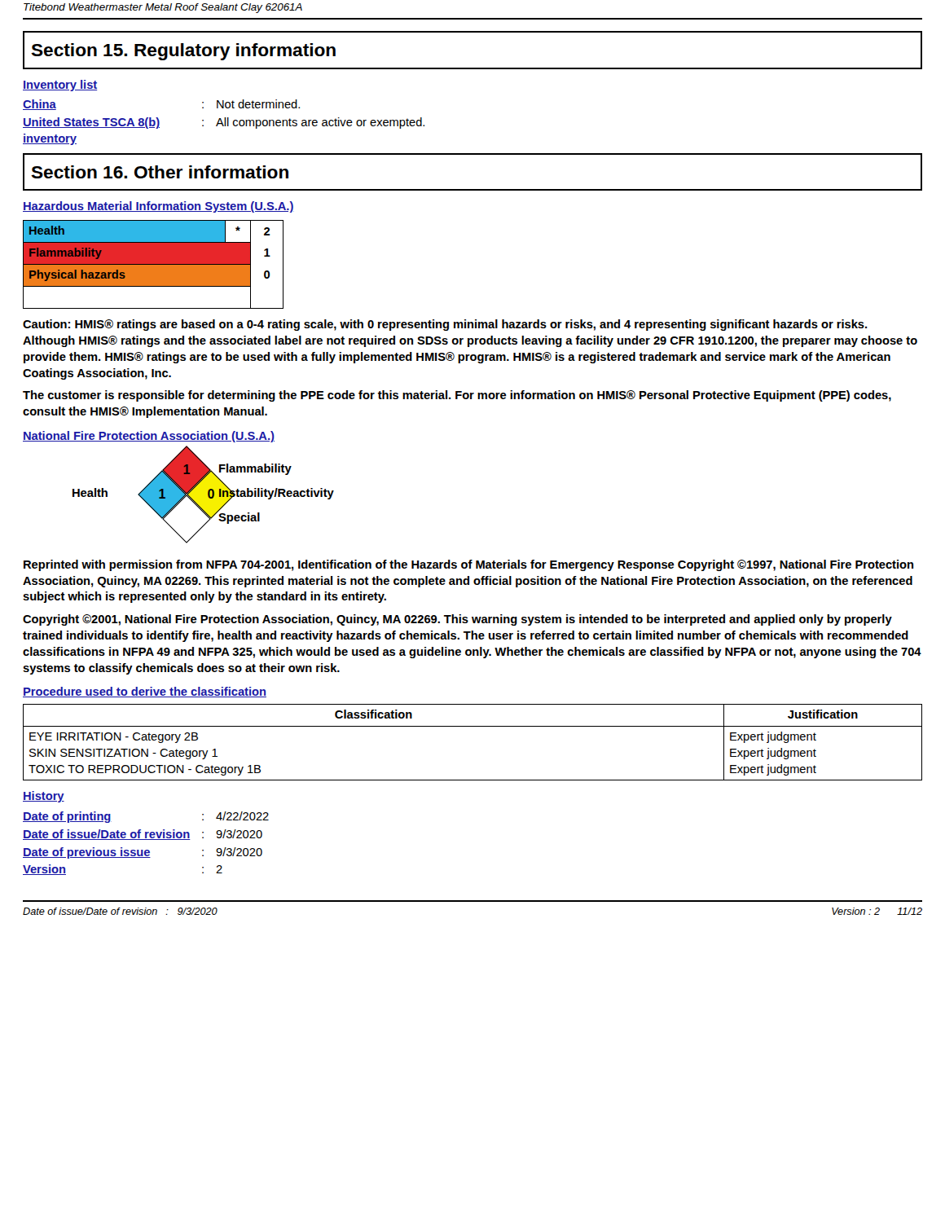Titebond Weathermaster Metal Roof Sealant Clay 62061A
Section 15. Regulatory information
Inventory list
| China | : | Not determined. |
| United States TSCA 8(b) inventory | : | All components are active or exempted. |
Section 16. Other information
Hazardous Material Information System (U.S.A.)
| Health | * | 2 |
| Flammability | 1 |
| Physical hazards | 0 |
Caution: HMIS® ratings are based on a 0-4 rating scale, with 0 representing minimal hazards or risks, and 4 representing significant hazards or risks. Although HMIS® ratings and the associated label are not required on SDSs or products leaving a facility under 29 CFR 1910.1200, the preparer may choose to provide them. HMIS® ratings are to be used with a fully implemented HMIS® program. HMIS® is a registered trademark and service mark of the American Coatings Association, Inc.
The customer is responsible for determining the PPE code for this material. For more information on HMIS® Personal Protective Equipment (PPE) codes, consult the HMIS® Implementation Manual.
National Fire Protection Association (U.S.A.)
1
1
0
Flammability
Instability/Reactivity
Special
Health
Reprinted with permission from NFPA 704-2001, Identification of the Hazards of Materials for Emergency Response Copyright ©1997, National Fire Protection Association, Quincy, MA 02269. This reprinted material is not the complete and official position of the National Fire Protection Association, on the referenced subject which is represented only by the standard in its entirety.
Copyright ©2001, National Fire Protection Association, Quincy, MA 02269. This warning system is intended to be interpreted and applied only by properly trained individuals to identify fire, health and reactivity hazards of chemicals. The user is referred to certain limited number of chemicals with recommended classifications in NFPA 49 and NFPA 325, which would be used as a guideline only. Whether the chemicals are classified by NFPA or not, anyone using the 704 systems to classify chemicals does so at their own risk.
Procedure used to derive the classification
| Classification | Justification |
| --- | --- |
| EYE IRRITATION - Category 2B SKIN SENSITIZATION - Category 1 TOXIC TO REPRODUCTION - Category 1B | Expert judgment Expert judgment Expert judgment |
History
| Date of printing | : | 4/22/2022 |
| Date of issue/Date of revision | : | 9/3/2020 |
| Date of previous issue | : | 9/3/2020 |
| Version | : | 2 |
Date of issue/Date of revision
: 9/3/2020
Version : 2 11/12